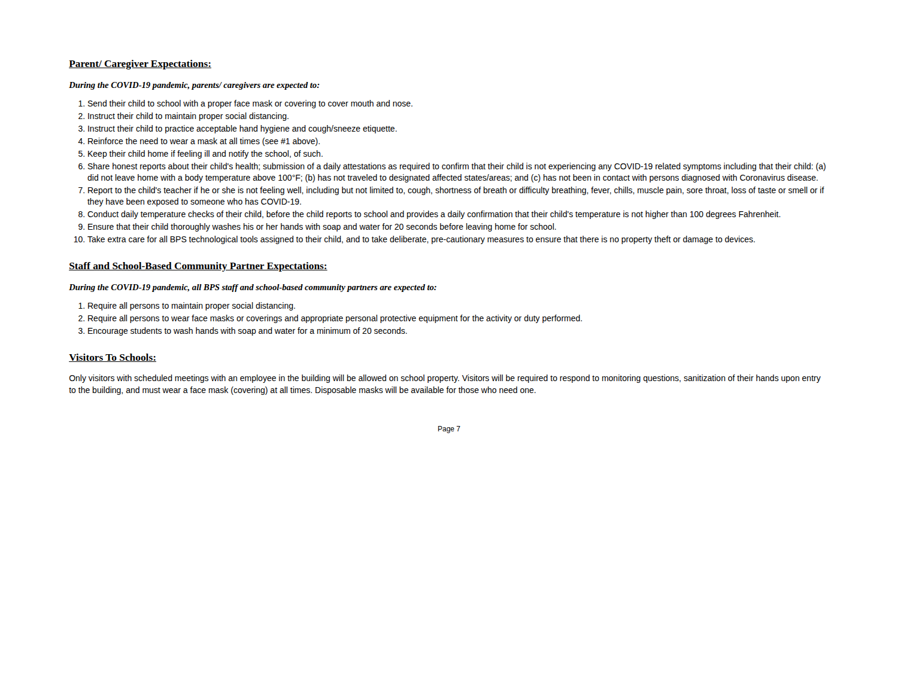Parent/ Caregiver Expectations:
During the COVID-19 pandemic, parents/ caregivers are expected to:
Send their child to school with a proper face mask or covering to cover mouth and nose.
Instruct their child to maintain proper social distancing.
Instruct their child to practice acceptable hand hygiene and cough/sneeze etiquette.
Reinforce the need to wear a mask at all times (see #1 above).
Keep their child home if feeling ill and notify the school, of such.
Share honest reports about their child's health; submission of a daily attestations as required to confirm that their child is not experiencing any COVID-19 related symptoms including that their child: (a) did not leave home with a body temperature above 100°F; (b) has not traveled to designated affected states/areas; and (c) has not been in contact with persons diagnosed with Coronavirus disease.
Report to the child's teacher if he or she is not feeling well, including but not limited to, cough, shortness of breath or difficulty breathing, fever, chills, muscle pain, sore throat, loss of taste or smell or if they have been exposed to someone who has COVID-19.
Conduct daily temperature checks of their child, before the child reports to school and provides a daily confirmation that their child's temperature is not higher than 100 degrees Fahrenheit.
Ensure that their child thoroughly washes his or her hands with soap and water for 20 seconds before leaving home for school.
Take extra care for all BPS technological tools assigned to their child, and to take deliberate, pre-cautionary measures to ensure that there is no property theft or damage to devices.
Staff and School-Based Community Partner Expectations:
During the COVID-19 pandemic, all BPS staff and school-based community partners are expected to:
Require all persons to maintain proper social distancing.
Require all persons to wear face masks or coverings and appropriate personal protective equipment for the activity or duty performed.
Encourage students to wash hands with soap and water for a minimum of 20 seconds.
Visitors To Schools:
Only visitors with scheduled meetings with an employee in the building will be allowed on school property. Visitors will be required to respond to monitoring questions, sanitization of their hands upon entry to the building, and must wear a face mask (covering) at all times. Disposable masks will be available for those who need one.
Page 7